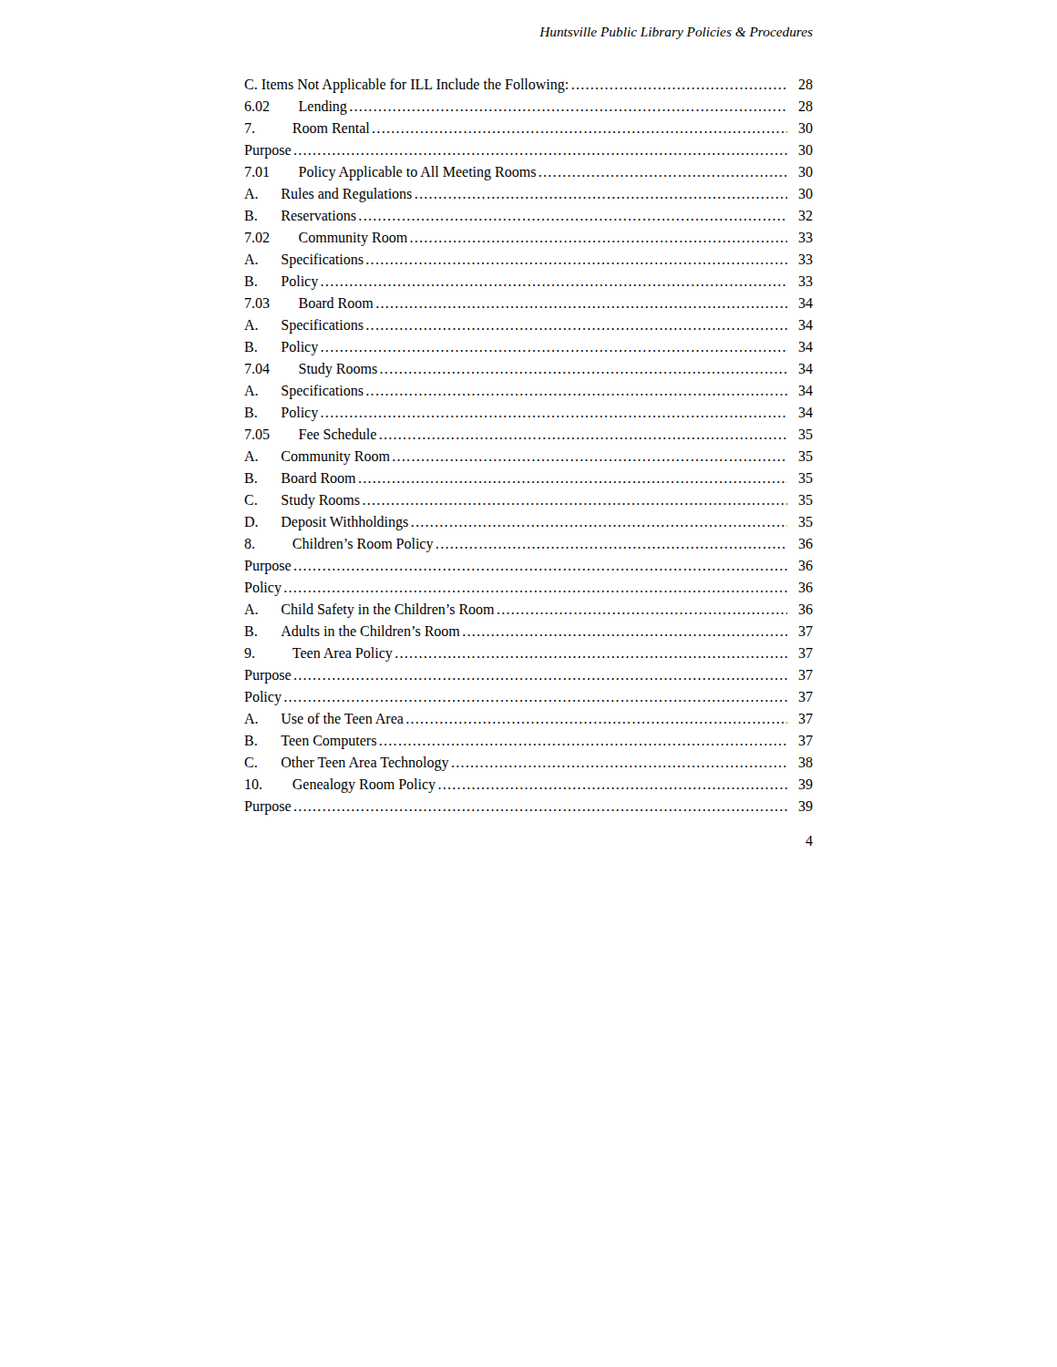Huntsville Public Library Policies & Procedures
C. Items Not Applicable for ILL Include the Following: ................................................................................................................. 28
6.02 Lending ................................................................................................................. 28
7. Room Rental ................................................................................................................. 30
Purpose ................................................................................................................. 30
7.01 Policy Applicable to All Meeting Rooms ................................................................................................................. 30
A. Rules and Regulations ................................................................................................................. 30
B. Reservations ................................................................................................................. 32
7.02 Community Room ................................................................................................................. 33
A. Specifications ................................................................................................................. 33
B. Policy ................................................................................................................. 33
7.03 Board Room ................................................................................................................. 34
A. Specifications ................................................................................................................. 34
B. Policy ................................................................................................................. 34
7.04 Study Rooms ................................................................................................................. 34
A. Specifications ................................................................................................................. 34
B. Policy ................................................................................................................. 34
7.05 Fee Schedule ................................................................................................................. 35
A. Community Room ................................................................................................................. 35
B. Board Room ................................................................................................................. 35
C. Study Rooms ................................................................................................................. 35
D. Deposit Withholdings ................................................................................................................. 35
8. Children’s Room Policy ................................................................................................................. 36
Purpose ................................................................................................................. 36
Policy ................................................................................................................. 36
A. Child Safety in the Children’s Room ................................................................................................................. 36
B. Adults in the Children’s Room ................................................................................................................. 37
9. Teen Area Policy ................................................................................................................. 37
Purpose ................................................................................................................. 37
Policy ................................................................................................................. 37
A. Use of the Teen Area ................................................................................................................. 37
B. Teen Computers ................................................................................................................. 37
C. Other Teen Area Technology ................................................................................................................. 38
10. Genealogy Room Policy ................................................................................................................. 39
Purpose ................................................................................................................. 39
4